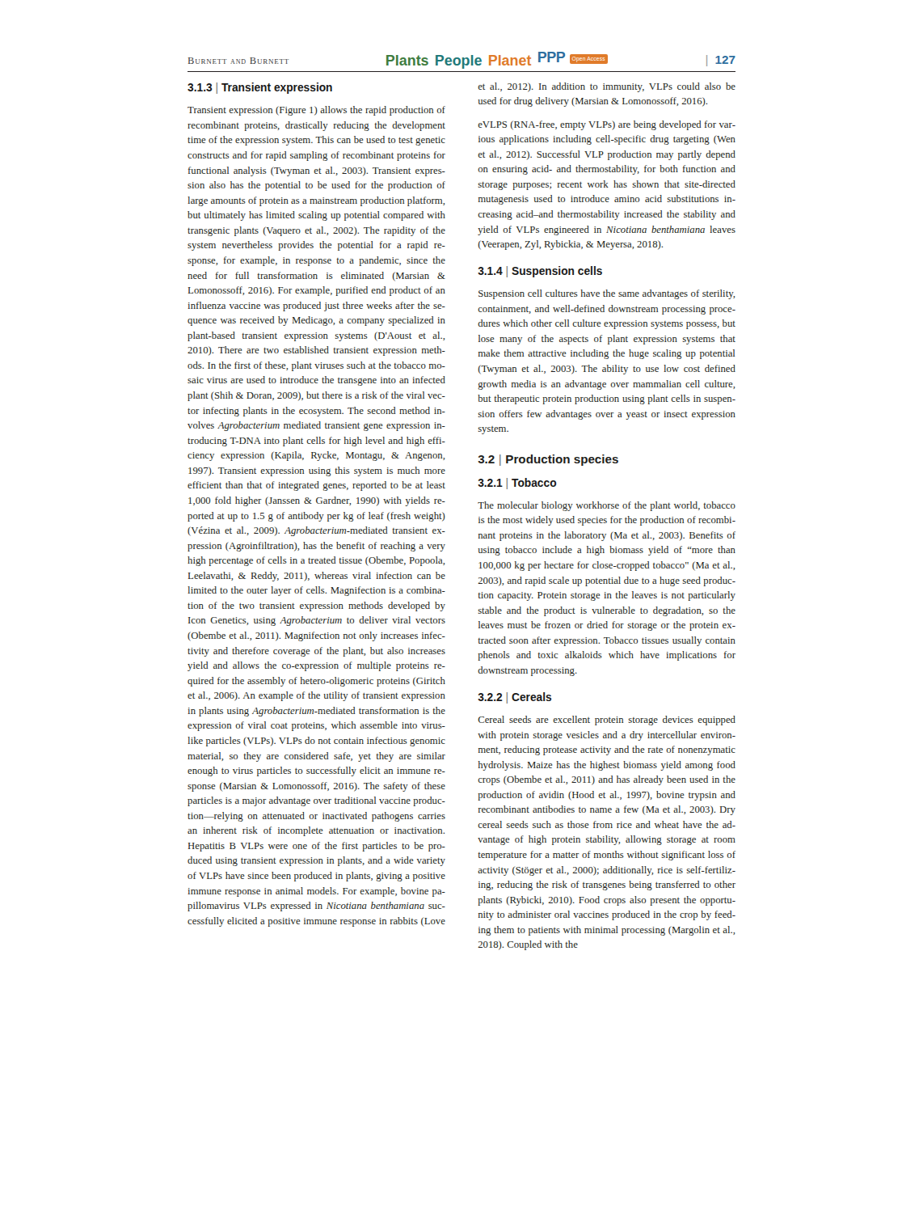Burnett and Burnett
Plants People Planet PPP Open Access
|127
3.1.3|Transient expression
Transient expression (Figure 1) allows the rapid production of recombinant proteins, drastically reducing the development time of the expression system. This can be used to test genetic constructs and for rapid sampling of recombinant proteins for functional analysis (Twyman et al., 2003). Transient expression also has the potential to be used for the production of large amounts of protein as a mainstream production platform, but ultimately has limited scaling up potential compared with transgenic plants (Vaquero et al., 2002). The rapidity of the system nevertheless provides the potential for a rapid response, for example, in response to a pandemic, since the need for full transformation is eliminated (Marsian & Lomonossoff, 2016). For example, purified end product of an influenza vaccine was produced just three weeks after the sequence was received by Medicago, a company specialized in plant-based transient expression systems (D'Aoust et al., 2010). There are two established transient expression methods. In the first of these, plant viruses such at the tobacco mosaic virus are used to introduce the transgene into an infected plant (Shih & Doran, 2009), but there is a risk of the viral vector infecting plants in the ecosystem. The second method involves Agrobacterium mediated transient gene expression introducing T-DNA into plant cells for high level and high efficiency expression (Kapila, Rycke, Montagu, & Angenon, 1997). Transient expression using this system is much more efficient than that of integrated genes, reported to be at least 1,000 fold higher (Janssen & Gardner, 1990) with yields reported at up to 1.5 g of antibody per kg of leaf (fresh weight) (Vézina et al., 2009). Agrobacterium-mediated transient expression (Agroinfiltration), has the benefit of reaching a very high percentage of cells in a treated tissue (Obembe, Popoola, Leelavathi, & Reddy, 2011), whereas viral infection can be limited to the outer layer of cells. Magnifection is a combination of the two transient expression methods developed by Icon Genetics, using Agrobacterium to deliver viral vectors (Obembe et al., 2011). Magnifection not only increases infectivity and therefore coverage of the plant, but also increases yield and allows the co-expression of multiple proteins required for the assembly of hetero-oligomeric proteins (Giritch et al., 2006). An example of the utility of transient expression in plants using Agrobacterium-mediated transformation is the expression of viral coat proteins, which assemble into virus-like particles (VLPs). VLPs do not contain infectious genomic material, so they are considered safe, yet they are similar enough to virus particles to successfully elicit an immune response (Marsian & Lomonossoff, 2016). The safety of these particles is a major advantage over traditional vaccine production—relying on attenuated or inactivated pathogens carries an inherent risk of incomplete attenuation or inactivation. Hepatitis B VLPs were one of the first particles to be produced using transient expression in plants, and a wide variety of VLPs have since been produced in plants, giving a positive immune response in animal models. For example, bovine papillomavirus VLPs expressed in Nicotiana benthamiana successfully elicited a positive immune response in rabbits (Love et al., 2012). In addition to immunity, VLPs could also be used for drug delivery (Marsian & Lomonossoff, 2016).
eVLPS (RNA-free, empty VLPs) are being developed for various applications including cell-specific drug targeting (Wen et al., 2012). Successful VLP production may partly depend on ensuring acid- and thermostability, for both function and storage purposes; recent work has shown that site-directed mutagenesis used to introduce amino acid substitutions increasing acid–and thermostability increased the stability and yield of VLPs engineered in Nicotiana benthamiana leaves (Veerapen, Zyl, Rybickia, & Meyersa, 2018).
3.1.4|Suspension cells
Suspension cell cultures have the same advantages of sterility, containment, and well-defined downstream processing procedures which other cell culture expression systems possess, but lose many of the aspects of plant expression systems that make them attractive including the huge scaling up potential (Twyman et al., 2003). The ability to use low cost defined growth media is an advantage over mammalian cell culture, but therapeutic protein production using plant cells in suspension offers few advantages over a yeast or insect expression system.
3.2|Production species
3.2.1|Tobacco
The molecular biology workhorse of the plant world, tobacco is the most widely used species for the production of recombinant proteins in the laboratory (Ma et al., 2003). Benefits of using tobacco include a high biomass yield of “more than 100,000 kg per hectare for close-cropped tobacco" (Ma et al., 2003), and rapid scale up potential due to a huge seed production capacity. Protein storage in the leaves is not particularly stable and the product is vulnerable to degradation, so the leaves must be frozen or dried for storage or the protein extracted soon after expression. Tobacco tissues usually contain phenols and toxic alkaloids which have implications for downstream processing.
3.2.2|Cereals
Cereal seeds are excellent protein storage devices equipped with protein storage vesicles and a dry intercellular environment, reducing protease activity and the rate of nonenzymatic hydrolysis. Maize has the highest biomass yield among food crops (Obembe et al., 2011) and has already been used in the production of avidin (Hood et al., 1997), bovine trypsin and recombinant antibodies to name a few (Ma et al., 2003). Dry cereal seeds such as those from rice and wheat have the advantage of high protein stability, allowing storage at room temperature for a matter of months without significant loss of activity (Stöger et al., 2000); additionally, rice is self-fertilizing, reducing the risk of transgenes being transferred to other plants (Rybicki, 2010). Food crops also present the opportunity to administer oral vaccines produced in the crop by feeding them to patients with minimal processing (Margolin et al., 2018). Coupled with the